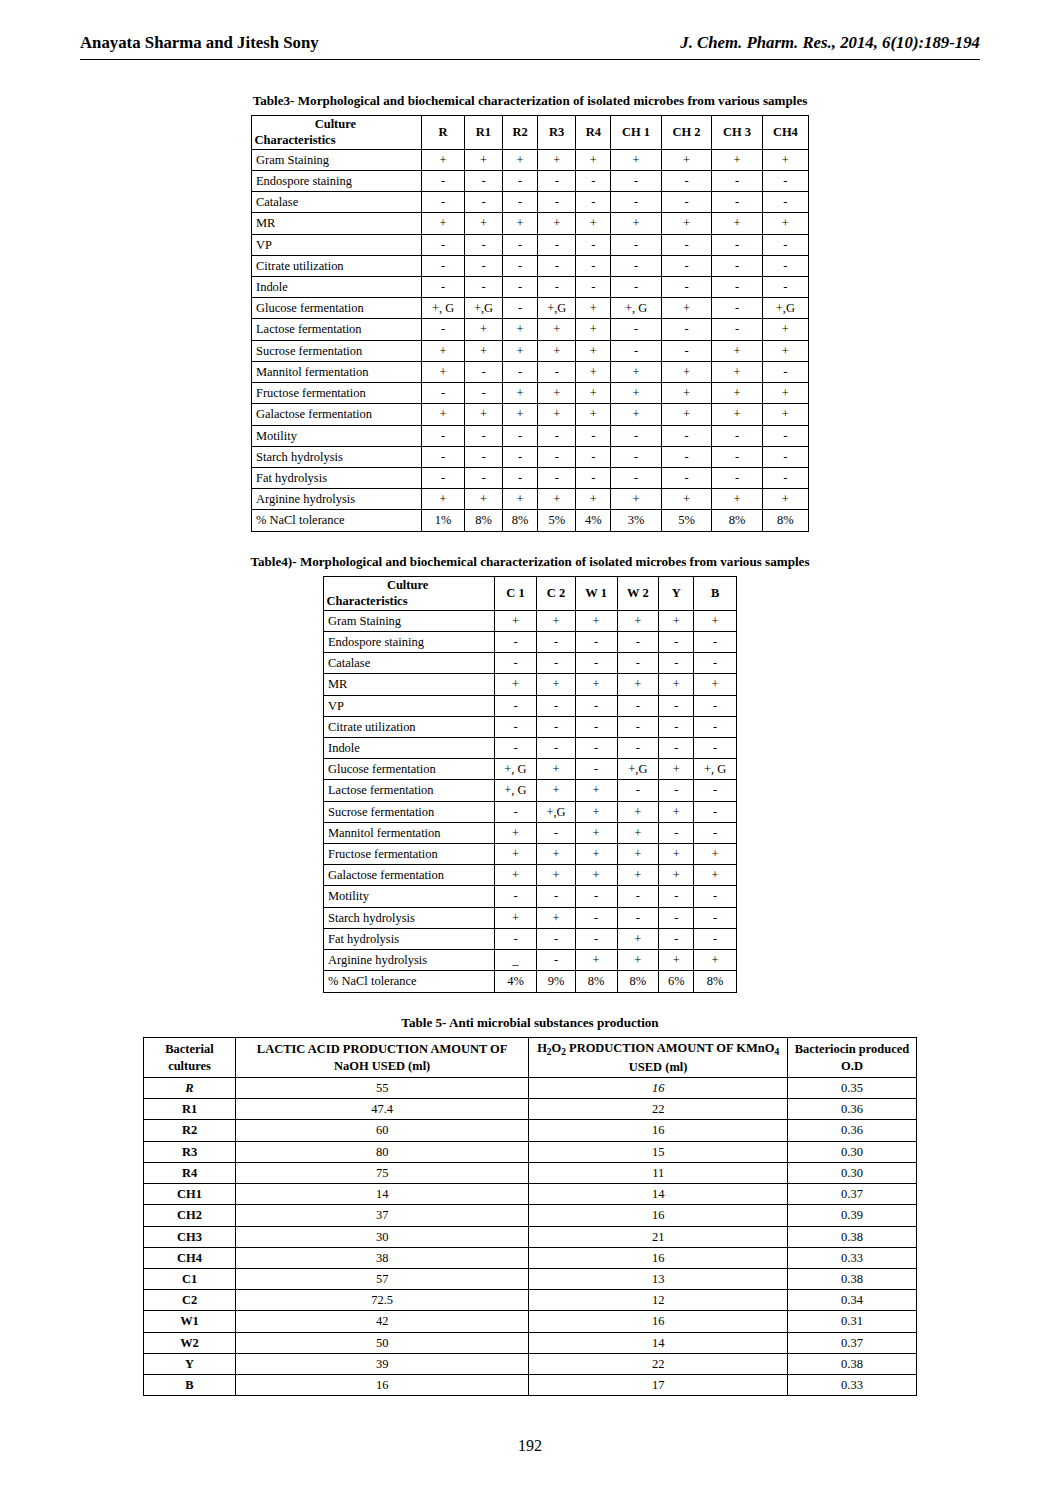Anayata Sharma and Jitesh Sony J. Chem. Pharm. Res., 2014, 6(10):189-194
Table3- Morphological and biochemical characterization of isolated microbes from various samples
| Culture Characteristics | R | R1 | R2 | R3 | R4 | CH 1 | CH 2 | CH 3 | CH4 |
| --- | --- | --- | --- | --- | --- | --- | --- | --- | --- |
| Gram Staining | + | + | + | + | + | + | + | + | + |
| Endospore staining | - | - | - | - | - | - | - | - | - |
| Catalase | - | - | - | - | - | - | - | - | - |
| MR | + | + | + | + | + | + | + | + | + |
| VP | - | - | - | - | - | - | - | - | - |
| Citrate utilization | - | - | - | - | - | - | - | - | - |
| Indole | - | - | - | - | - | - | - | - | - |
| Glucose fermentation | +, G | +,G | - | +,G | + | +, G | + | - | +,G |
| Lactose fermentation | - | + | + | + | + | - | - | - | + |
| Sucrose fermentation | + | + | + | + | + | - | - | + | + |
| Mannitol fermentation | + | - | - | - | + | + | + | + | - |
| Fructose fermentation | - | - | + | + | + | + | + | + | + |
| Galactose fermentation | + | + | + | + | + | + | + | + | + |
| Motility | - | - | - | - | - | - | - | - | - |
| Starch hydrolysis | - | - | - | - | - | - | - | - | - |
| Fat hydrolysis | - | - | - | - | - | - | - | - | - |
| Arginine hydrolysis | + | + | + | + | + | + | + | + | + |
| % NaCl tolerance | 1% | 8% | 8% | 5% | 4% | 3% | 5% | 8% | 8% |
Table4)- Morphological and biochemical characterization of isolated microbes from various samples
| Culture Characteristics | C 1 | C 2 | W 1 | W 2 | Y | B |
| --- | --- | --- | --- | --- | --- | --- |
| Gram Staining | + | + | + | + | + | + |
| Endospore staining | - | - | - | - | - | - |
| Catalase | - | - | - | - | - | - |
| MR | + | + | + | + | + | + |
| VP | - | - | - | - | - | - |
| Citrate utilization | - | - | - | - | - | - |
| Indole | - | - | - | - | - | - |
| Glucose fermentation | +, G | + | - | +,G | + | +, G |
| Lactose fermentation | +, G | + | + | - | - | - |
| Sucrose fermentation | - | +,G | + | + | + | - |
| Mannitol fermentation | + | - | + | + | - | - |
| Fructose fermentation | + | + | + | + | + | + |
| Galactose fermentation | + | + | + | + | + | + |
| Motility | - | - | - | - | - | - |
| Starch hydrolysis | + | + | - | - | - | - |
| Fat hydrolysis | - | - | - | + | - | - |
| Arginine hydrolysis | _ | - | + | + | + | + |
| % NaCl tolerance | 4% | 9% | 8% | 8% | 6% | 8% |
Table 5- Anti microbial substances production
| Bacterial cultures | LACTIC ACID PRODUCTION AMOUNT OF NaOH USED (ml) | H 2 O 2 PRODUCTION AMOUNT OF KMnO 4 USED (ml) | Bacteriocin produced O.D |
| --- | --- | --- | --- |
| R | 55 | 16 | 0.35 |
| R1 | 47.4 | 22 | 0.36 |
| R2 | 60 | 16 | 0.36 |
| R3 | 80 | 15 | 0.30 |
| R4 | 75 | 11 | 0.30 |
| CH1 | 14 | 14 | 0.37 |
| CH2 | 37 | 16 | 0.39 |
| CH3 | 30 | 21 | 0.38 |
| CH4 | 38 | 16 | 0.33 |
| C1 | 57 | 13 | 0.38 |
| C2 | 72.5 | 12 | 0.34 |
| W1 | 42 | 16 | 0.31 |
| W2 | 50 | 14 | 0.37 |
| Y | 39 | 22 | 0.38 |
| B | 16 | 17 | 0.33 |
192